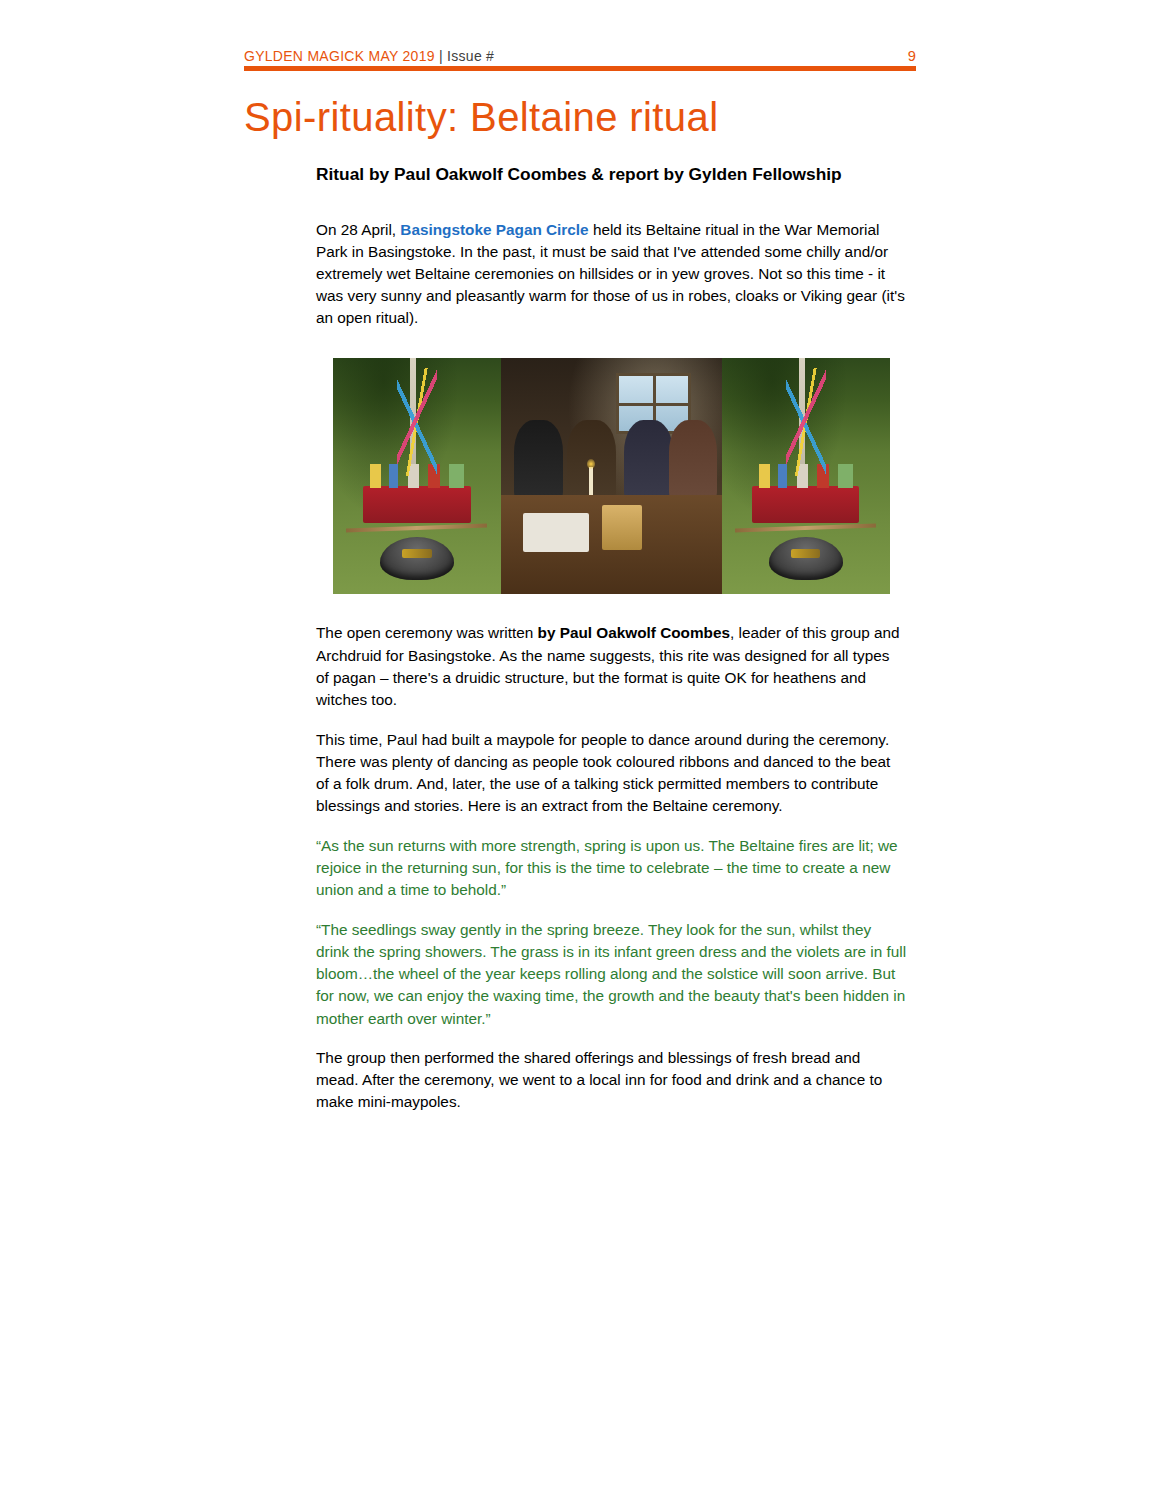GYLDEN MAGICK MAY 2019 | Issue #
9
Spi-rituality: Beltaine ritual
Ritual by Paul Oakwolf Coombes & report by Gylden Fellowship
On 28 April, Basingstoke Pagan Circle held its Beltaine ritual in the War Memorial Park in Basingstoke. In the past, it must be said that I've attended some chilly and/or extremely wet Beltaine ceremonies on hillsides or in yew groves. Not so this time - it was very sunny and pleasantly warm for those of us in robes, cloaks or Viking gear (it's an open ritual).
The open ceremony was written by Paul Oakwolf Coombes, leader of this group and Archdruid for Basingstoke. As the name suggests, this rite was designed for all types of pagan – there's a druidic structure, but the format is quite OK for heathens and witches too.
This time, Paul had built a maypole for people to dance around during the ceremony. There was plenty of dancing as people took coloured ribbons and danced to the beat of a folk drum. And, later, the use of a talking stick permitted members to contribute blessings and stories. Here is an extract from the Beltaine ceremony.
“As the sun returns with more strength, spring is upon us. The Beltaine fires are lit; we rejoice in the returning sun, for this is the time to celebrate – the time to create a new union and a time to behold.”
“The seedlings sway gently in the spring breeze. They look for the sun, whilst they drink the spring showers. The grass is in its infant green dress and the violets are in full bloom…the wheel of the year keeps rolling along and the solstice will soon arrive. But for now, we can enjoy the waxing time, the growth and the beauty that's been hidden in mother earth over winter.”
The group then performed the shared offerings and blessings of fresh bread and mead. After the ceremony, we went to a local inn for food and drink and a chance to make mini-maypoles.